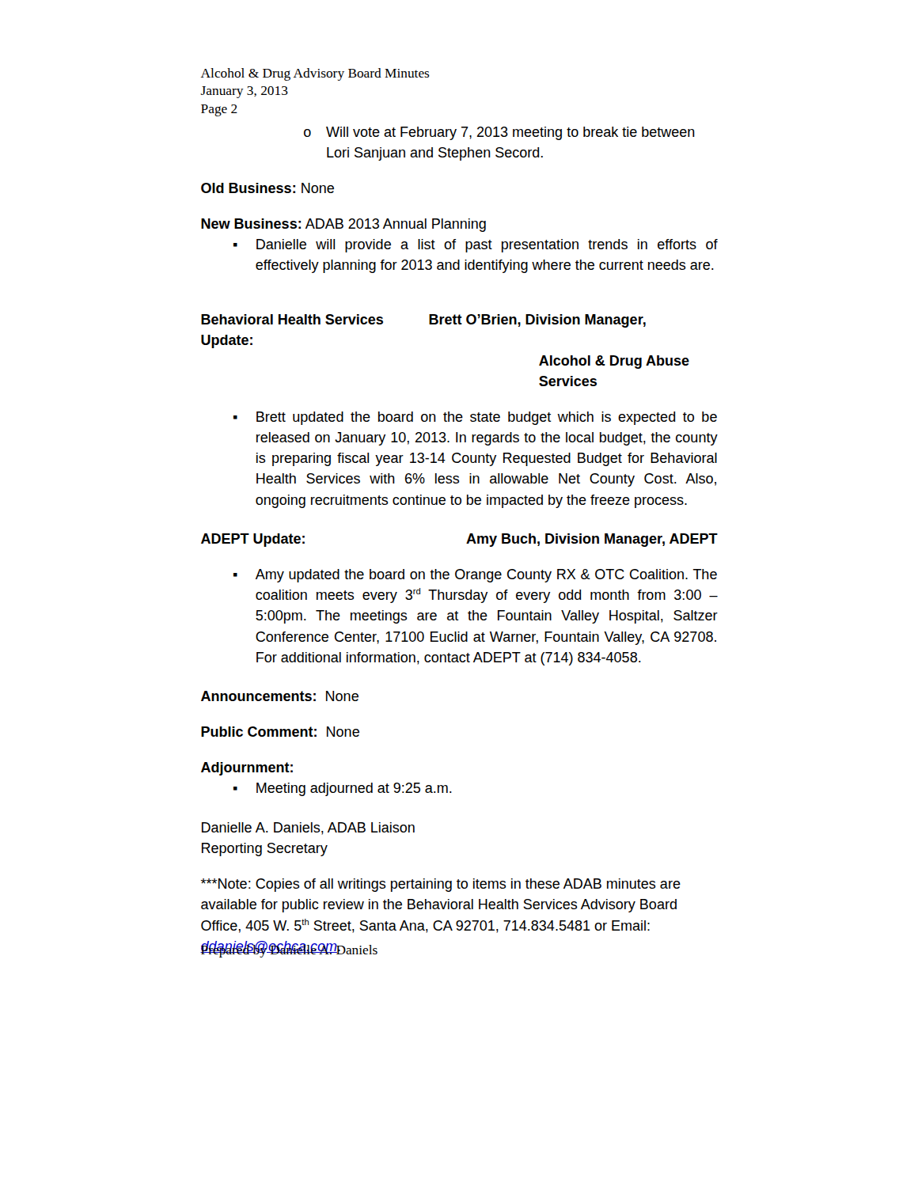Alcohol & Drug Advisory Board Minutes
January 3, 2013
Page 2
Will vote at February 7, 2013 meeting to break tie between Lori Sanjuan and Stephen Secord.
Old Business: None
New Business: ADAB 2013 Annual Planning
Danielle will provide a list of past presentation trends in efforts of effectively planning for 2013 and identifying where the current needs are.
Behavioral Health Services Update:
Brett O’Brien, Division Manager,
Alcohol & Drug Abuse Services
Brett updated the board on the state budget which is expected to be released on January 10, 2013. In regards to the local budget, the county is preparing fiscal year 13-14 County Requested Budget for Behavioral Health Services with 6% less in allowable Net County Cost. Also, ongoing recruitments continue to be impacted by the freeze process.
ADEPT Update:
Amy Buch, Division Manager, ADEPT
Amy updated the board on the Orange County RX & OTC Coalition. The coalition meets every 3rd Thursday of every odd month from 3:00 – 5:00pm. The meetings are at the Fountain Valley Hospital, Saltzer Conference Center, 17100 Euclid at Warner, Fountain Valley, CA 92708. For additional information, contact ADEPT at (714) 834-4058.
Announcements: None
Public Comment: None
Adjournment:
Meeting adjourned at 9:25 a.m.
Danielle A. Daniels, ADAB Liaison
Reporting Secretary
***Note: Copies of all writings pertaining to items in these ADAB minutes are available for public review in the Behavioral Health Services Advisory Board Office, 405 W. 5th Street, Santa Ana, CA 92701, 714.834.5481 or Email: ddaniels@ochca.com.
Prepared by Danielle A. Daniels